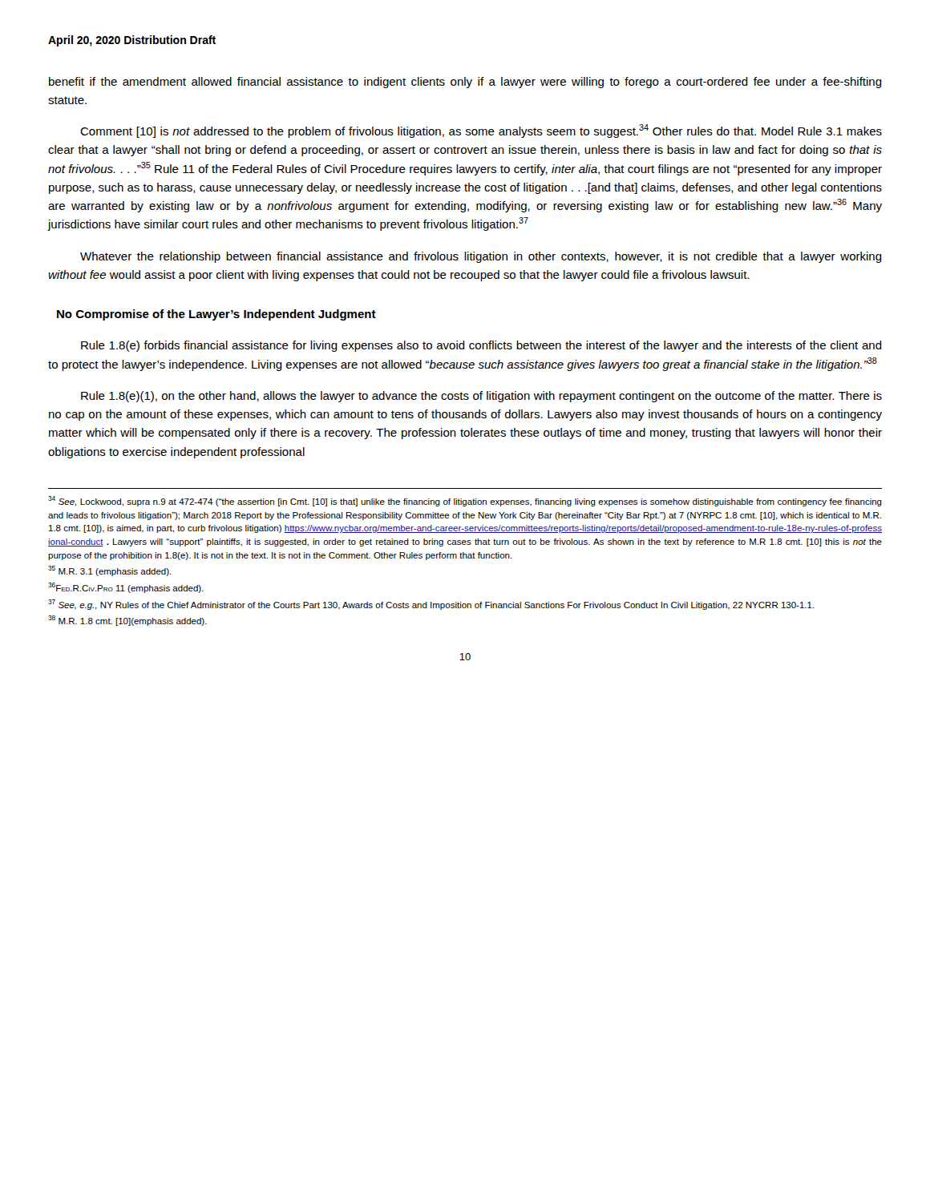April 20, 2020 Distribution Draft
benefit if the amendment allowed financial assistance to indigent clients only if a lawyer were willing to forego a court-ordered fee under a fee-shifting statute.
Comment [10] is not addressed to the problem of frivolous litigation, as some analysts seem to suggest.34 Other rules do that. Model Rule 3.1 makes clear that a lawyer “shall not bring or defend a proceeding, or assert or controvert an issue therein, unless there is basis in law and fact for doing so that is not frivolous. . . .”35 Rule 11 of the Federal Rules of Civil Procedure requires lawyers to certify, inter alia, that court filings are not “presented for any improper purpose, such as to harass, cause unnecessary delay, or needlessly increase the cost of litigation . . .[and that] claims, defenses, and other legal contentions are warranted by existing law or by a nonfrivolous argument for extending, modifying, or reversing existing law or for establishing new law.”36 Many jurisdictions have similar court rules and other mechanisms to prevent frivolous litigation.37
Whatever the relationship between financial assistance and frivolous litigation in other contexts, however, it is not credible that a lawyer working without fee would assist a poor client with living expenses that could not be recouped so that the lawyer could file a frivolous lawsuit.
No Compromise of the Lawyer’s Independent Judgment
Rule 1.8(e) forbids financial assistance for living expenses also to avoid conflicts between the interest of the lawyer and the interests of the client and to protect the lawyer’s independence. Living expenses are not allowed “because such assistance gives lawyers too great a financial stake in the litigation.”38
Rule 1.8(e)(1), on the other hand, allows the lawyer to advance the costs of litigation with repayment contingent on the outcome of the matter. There is no cap on the amount of these expenses, which can amount to tens of thousands of dollars. Lawyers also may invest thousands of hours on a contingency matter which will be compensated only if there is a recovery. The profession tolerates these outlays of time and money, trusting that lawyers will honor their obligations to exercise independent professional
34 See, Lockwood, supra n.9 at 472-474 (“the assertion [in Cmt. [10] is that] unlike the financing of litigation expenses, financing living expenses is somehow distinguishable from contingency fee financing and leads to frivolous litigation”); March 2018 Report by the Professional Responsibility Committee of the New York City Bar (hereinafter “City Bar Rpt.”) at 7 (NYRPC 1.8 cmt. [10], which is identical to M.R. 1.8 cmt. [10]), is aimed, in part, to curb frivolous litigation) https://www.nycbar.org/member-and-career-services/committees/reports-listing/reports/detail/proposed-amendment-to-rule-18e-ny-rules-of-professional-conduct . Lawyers will “support” plaintiffs, it is suggested, in order to get retained to bring cases that turn out to be frivolous. As shown in the text by reference to M.R 1.8 cmt. [10] this is not the purpose of the prohibition in 1.8(e). It is not in the text. It is not in the Comment. Other Rules perform that function.
35 M.R. 3.1 (emphasis added).
36Fed.R.Civ.Pro 11 (emphasis added).
37 See, e.g., NY Rules of the Chief Administrator of the Courts Part 130, Awards of Costs and Imposition of Financial Sanctions For Frivolous Conduct In Civil Litigation, 22 NYCRR 130-1.1.
38 M.R. 1.8 cmt. [10](emphasis added).
10